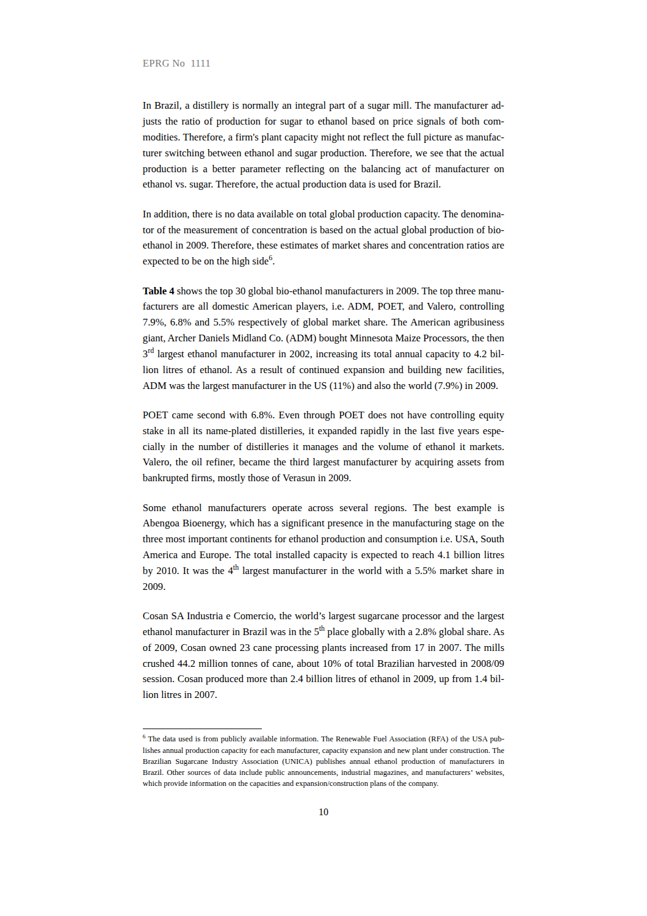EPRG No 1111
In Brazil, a distillery is normally an integral part of a sugar mill. The manufacturer adjusts the ratio of production for sugar to ethanol based on price signals of both commodities. Therefore, a firm's plant capacity might not reflect the full picture as manufacturer switching between ethanol and sugar production. Therefore, we see that the actual production is a better parameter reflecting on the balancing act of manufacturer on ethanol vs. sugar. Therefore, the actual production data is used for Brazil.
In addition, there is no data available on total global production capacity. The denominator of the measurement of concentration is based on the actual global production of bio-ethanol in 2009. Therefore, these estimates of market shares and concentration ratios are expected to be on the high side6.
Table 4 shows the top 30 global bio-ethanol manufacturers in 2009. The top three manufacturers are all domestic American players, i.e. ADM, POET, and Valero, controlling 7.9%, 6.8% and 5.5% respectively of global market share. The American agribusiness giant, Archer Daniels Midland Co. (ADM) bought Minnesota Maize Processors, the then 3rd largest ethanol manufacturer in 2002, increasing its total annual capacity to 4.2 billion litres of ethanol. As a result of continued expansion and building new facilities, ADM was the largest manufacturer in the US (11%) and also the world (7.9%) in 2009.
POET came second with 6.8%. Even through POET does not have controlling equity stake in all its name-plated distilleries, it expanded rapidly in the last five years especially in the number of distilleries it manages and the volume of ethanol it markets. Valero, the oil refiner, became the third largest manufacturer by acquiring assets from bankrupted firms, mostly those of Verasun in 2009.
Some ethanol manufacturers operate across several regions. The best example is Abengoa Bioenergy, which has a significant presence in the manufacturing stage on the three most important continents for ethanol production and consumption i.e. USA, South America and Europe. The total installed capacity is expected to reach 4.1 billion litres by 2010. It was the 4th largest manufacturer in the world with a 5.5% market share in 2009.
Cosan SA Industria e Comercio, the world’s largest sugarcane processor and the largest ethanol manufacturer in Brazil was in the 5th place globally with a 2.8% global share. As of 2009, Cosan owned 23 cane processing plants increased from 17 in 2007. The mills crushed 44.2 million tonnes of cane, about 10% of total Brazilian harvested in 2008/09 session. Cosan produced more than 2.4 billion litres of ethanol in 2009, up from 1.4 billion litres in 2007.
6 The data used is from publicly available information. The Renewable Fuel Association (RFA) of the USA publishes annual production capacity for each manufacturer, capacity expansion and new plant under construction. The Brazilian Sugarcane Industry Association (UNICA) publishes annual ethanol production of manufacturers in Brazil. Other sources of data include public announcements, industrial magazines, and manufacturers’ websites, which provide information on the capacities and expansion/construction plans of the company.
10